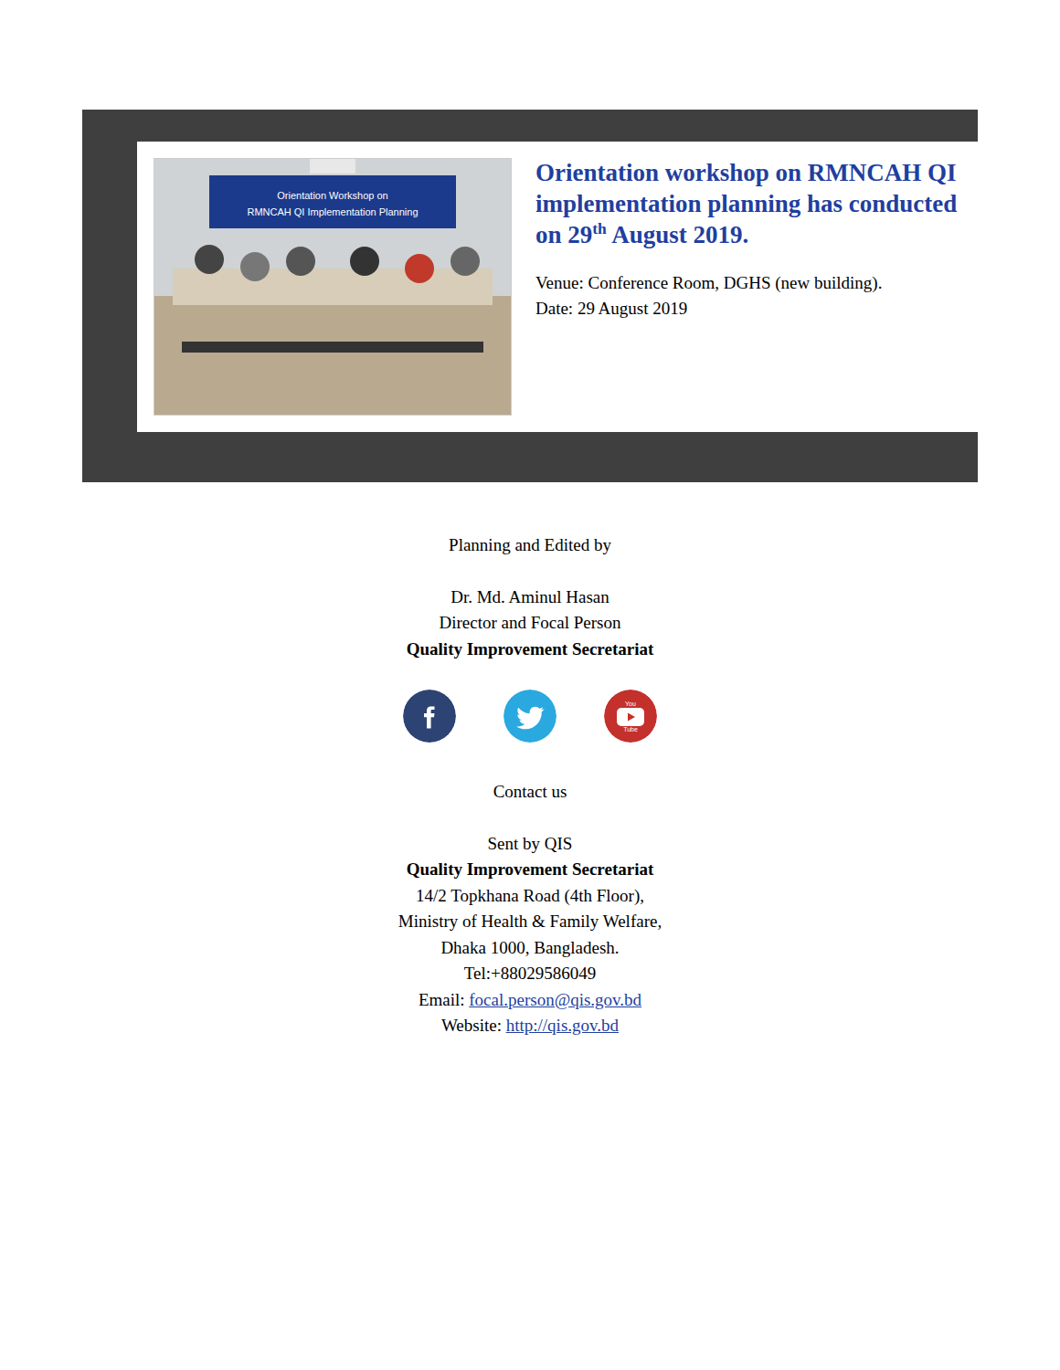Orientation workshop on RMNCAH QI implementation planning has conducted on 29th August 2019.
Venue: Conference Room, DGHS (new building).
Date: 29 August 2019
Planning and Edited by
Dr. Md. Aminul Hasan Director and Focal Person Quality Improvement Secretariat
You Tube
Contact us
Sent by QIS
Quality Improvement Secretariat
14/2 Topkhana Road (4th Floor),
Ministry of Health & Family Welfare,
Dhaka 1000, Bangladesh.
Tel:+88029586049
Email: focal.person@qis.gov.bd
Website: http://qis.gov.bd